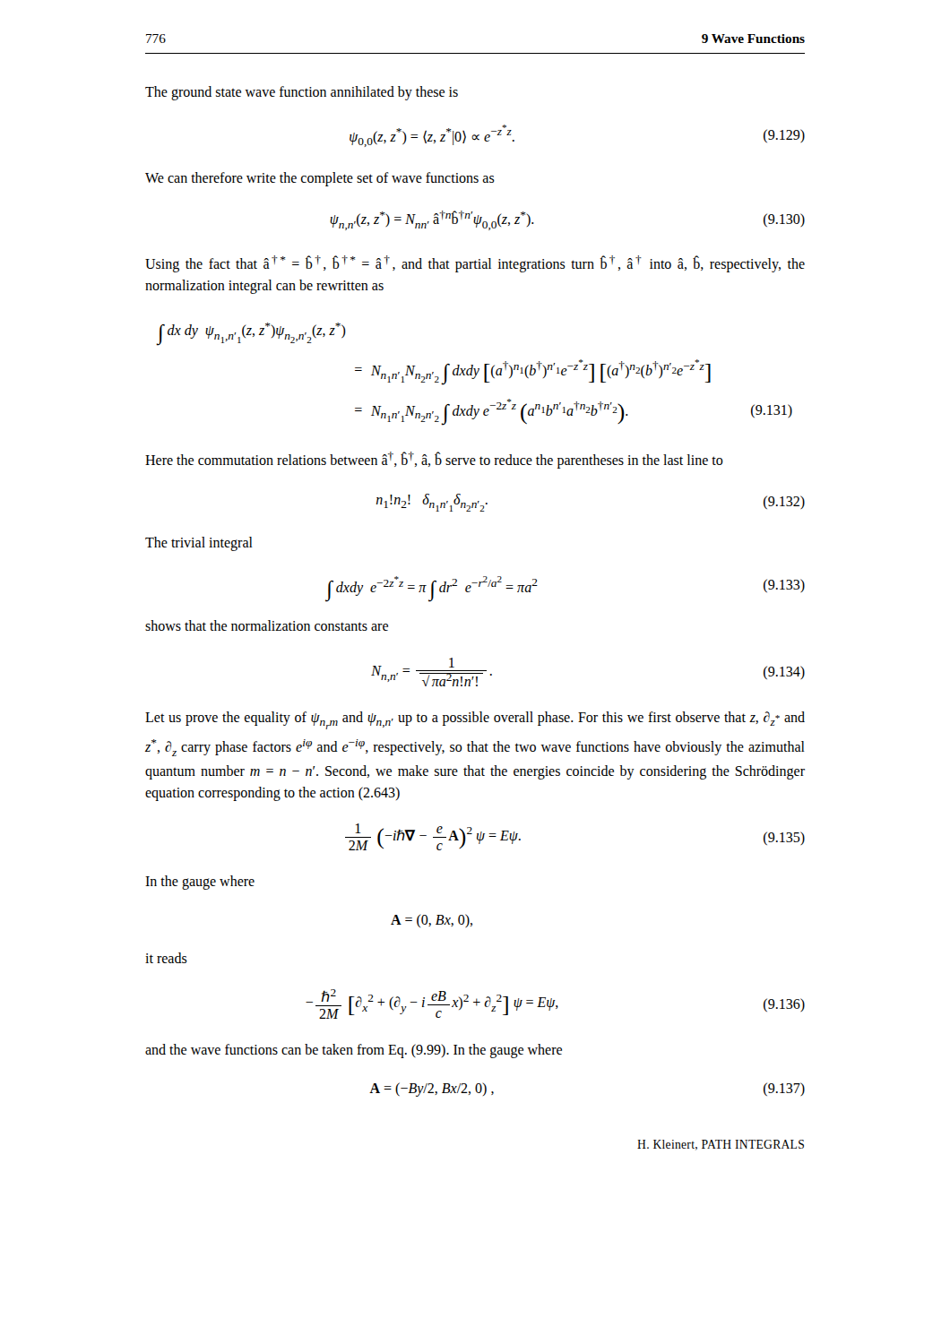776 9 Wave Functions
The ground state wave function annihilated by these is
ψ0,0(z, z*) = ⟨z, z*|0⟩ ∝ e−z*z. (9.129)
We can therefore write the complete set of wave functions as
ψn,n′(z, z*) = Nnn′ â†nb̂†n′ψ0,0(z, z*). (9.130)
Using the fact that â†* = b̂†, b̂†* = â†, and that partial integrations turn b̂†, â† into â, b̂, respectively, the normalization integral can be rewritten as
| ∫ dx dy ψ n 1 , n ′ 1 ( z , z * ) ψ n 2 , n ′ 2 ( z , z * ) | | | |
| | = | N n 1 n ′ 1 N n 2 n ′ 2 ∫ dxdy [ ( a † ) n 1 ( b † ) n ′ 1 e − z * z ] [ ( a † ) n 2 ( b † ) n ′ 2 e − z * z ] | |
| | = | N n 1 n ′ 1 N n 2 n ′ 2 ∫ dxdy e −2 z * z ( a n 1 b n ′ 1 a † n 2 b † n ′ 2 ) . | (9.131) |
Here the commutation relations between â†, b̂†, â, b̂ serve to reduce the parentheses in the last line to
n1!n2! δn1n′1δn2n′2. (9.132)
The trivial integral
∫ dxdy e−2z*z = π ∫ dr2 e−r2/a2 = πa2 (9.133)
shows that the normalization constants are
Nn,n′ = 1√πa2n!n′!. (9.134)
Let us prove the equality of ψnrm and ψn,n′ up to a possible overall phase. For this we first observe that z, ∂z* and z*, ∂z carry phase factors eiφ and e−iφ, respectively, so that the two wave functions have obviously the azimuthal quantum number m = n − n′. Second, we make sure that the energies coincide by considering the Schrödinger equation corresponding to the action (2.643)
12M (−iℏ∇ − ec A)2 ψ = Eψ. (9.135)
In the gauge where
A = (0, Bx, 0),
it reads
−ℏ22M [∂x2 + (∂y − ieB c x)2 + ∂z2] ψ = Eψ, (9.136)
and the wave functions can be taken from Eq. (9.99). In the gauge where
A = (−By/2, Bx/2, 0) , (9.137)
H. Kleinert, PATH INTEGRALS